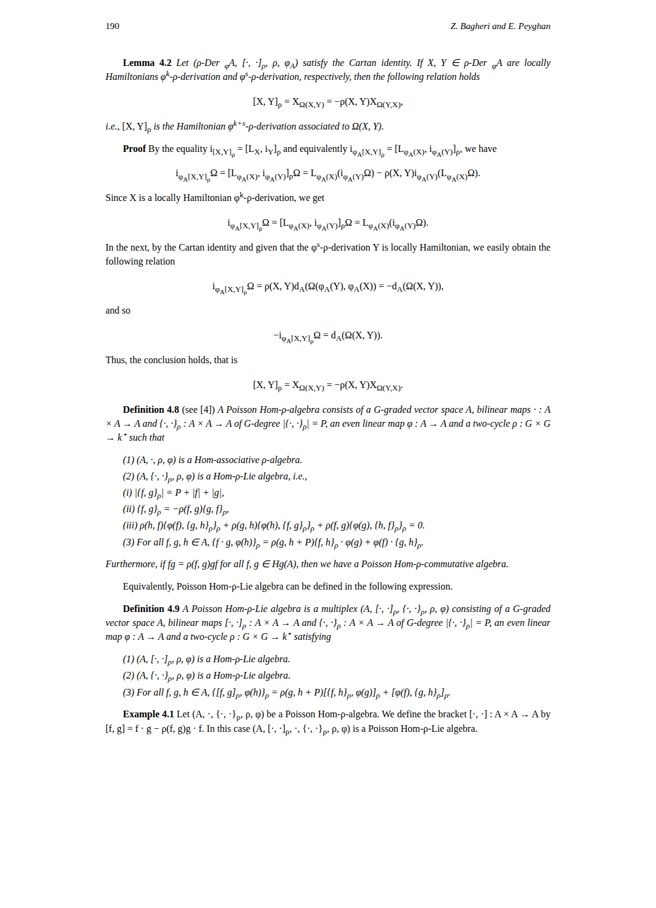190 Z. Bagheri and E. Peyghan
Lemma 4.2 Let (ρ-Der φA, [·, ·]ρ, ρ, φA) satisfy the Cartan identity. If X, Y ∈ ρ-Der φA are locally Hamiltonians φk-ρ-derivation and φs-ρ-derivation, respectively, then the following relation holds
[X, Y]ρ = XΩ(X,Y) = −ρ(X, Y)XΩ(Y,X),
i.e., [X, Y]ρ is the Hamiltonian φk+s-ρ-derivation associated to Ω(X, Y).
Proof By the equality i[X,Y]ρ = [LX, iY]ρ and equivalently iφA[X,Y]ρ = [LφA(X), iφA(Y)]ρ, we have
iφA[X,Y]ρΩ = [LφA(X), iφA(Y)]ρΩ = LφA(X)(iφA(Y)Ω) − ρ(X, Y)iφA(Y)(LφA(X)Ω).
Since X is a locally Hamiltonian φk-ρ-derivation, we get
iφA[X,Y]ρΩ = [LφA(X), iφA(Y)]ρΩ = LφA(X)(iφA(Y)Ω).
In the next, by the Cartan identity and given that the φs-ρ-derivation Y is locally Hamiltonian, we easily obtain the following relation
iφA[X,Y]ρΩ = ρ(X, Y)dA(Ω(φA(Y), φA(X)) = −dA(Ω(X, Y)),
and so
−iφA[X,Y]ρΩ = dA(Ω(X, Y)).
Thus, the conclusion holds, that is
[X, Y]ρ = XΩ(X,Y) = −ρ(X, Y)XΩ(Y,X).
Definition 4.8 (see [4]) A Poisson Hom-ρ-algebra consists of a G-graded vector space A, bilinear maps · : A × A → A and {·, ·}ρ : A × A → A of G-degree |{·, ·}ρ| = P, an even linear map φ : A → A and a two-cycle ρ : G × G → k⋆ such that
(1) (A, ·, ρ, φ) is a Hom-associative ρ-algebra.
(2) (A, {·, ·}ρ, ρ, φ) is a Hom-ρ-Lie algebra, i.e.,
(i) |{f, g}ρ| = P + |f| + |g|,
(ii) {f, g}ρ = −ρ(f, g){g, f}ρ,
(iii) ρ(h, f){φ(f), {g, h}ρ}ρ + ρ(g, h){φ(h), {f, g}ρ}ρ + ρ(f, g){φ(g), {h, f}ρ}ρ = 0.
(3) For all f, g, h ∈ A, {f · g, φ(h)}ρ = ρ(g, h + P){f, h}ρ · φ(g) + φ(f) · {g, h}ρ.
Furthermore, if fg = ρ(f, g)gf for all f, g ∈ Hg(A), then we have a Poisson Hom-ρ-commutative algebra.
Equivalently, Poisson Hom-ρ-Lie algebra can be defined in the following expression.
Definition 4.9 A Poisson Hom-ρ-Lie algebra is a multiplex (A, [·, ·]ρ, {·, ·}ρ, ρ, φ) consisting of a G-graded vector space A, bilinear maps [·, ·]ρ : A × A → A and {·, ·}ρ : A × A → A of G-degree |{·, ·}ρ| = P, an even linear map φ : A → A and a two-cycle ρ : G × G → k⋆ satisfying
(1) (A, [·, ·]ρ, ρ, φ) is a Hom-ρ-Lie algebra.
(2) (A, {·, ·}ρ, ρ, φ) is a Hom-ρ-Lie algebra.
(3) For all f, g, h ∈ A, {[f, g]ρ, φ(h)}ρ = ρ(g, h + P)[{f, h}ρ, φ(g)]ρ + [φ(f), {g, h}ρ]ρ.
Example 4.1 Let (A, ·, {·, ·}ρ, ρ, φ) be a Poisson Hom-ρ-algebra. We define the bracket [·, ·] : A × A → A by [f, g] = f · g − ρ(f, g)g · f. In this case (A, [·, ·]ρ, ·, {·, ·}ρ, ρ, φ) is a Poisson Hom-ρ-Lie algebra.